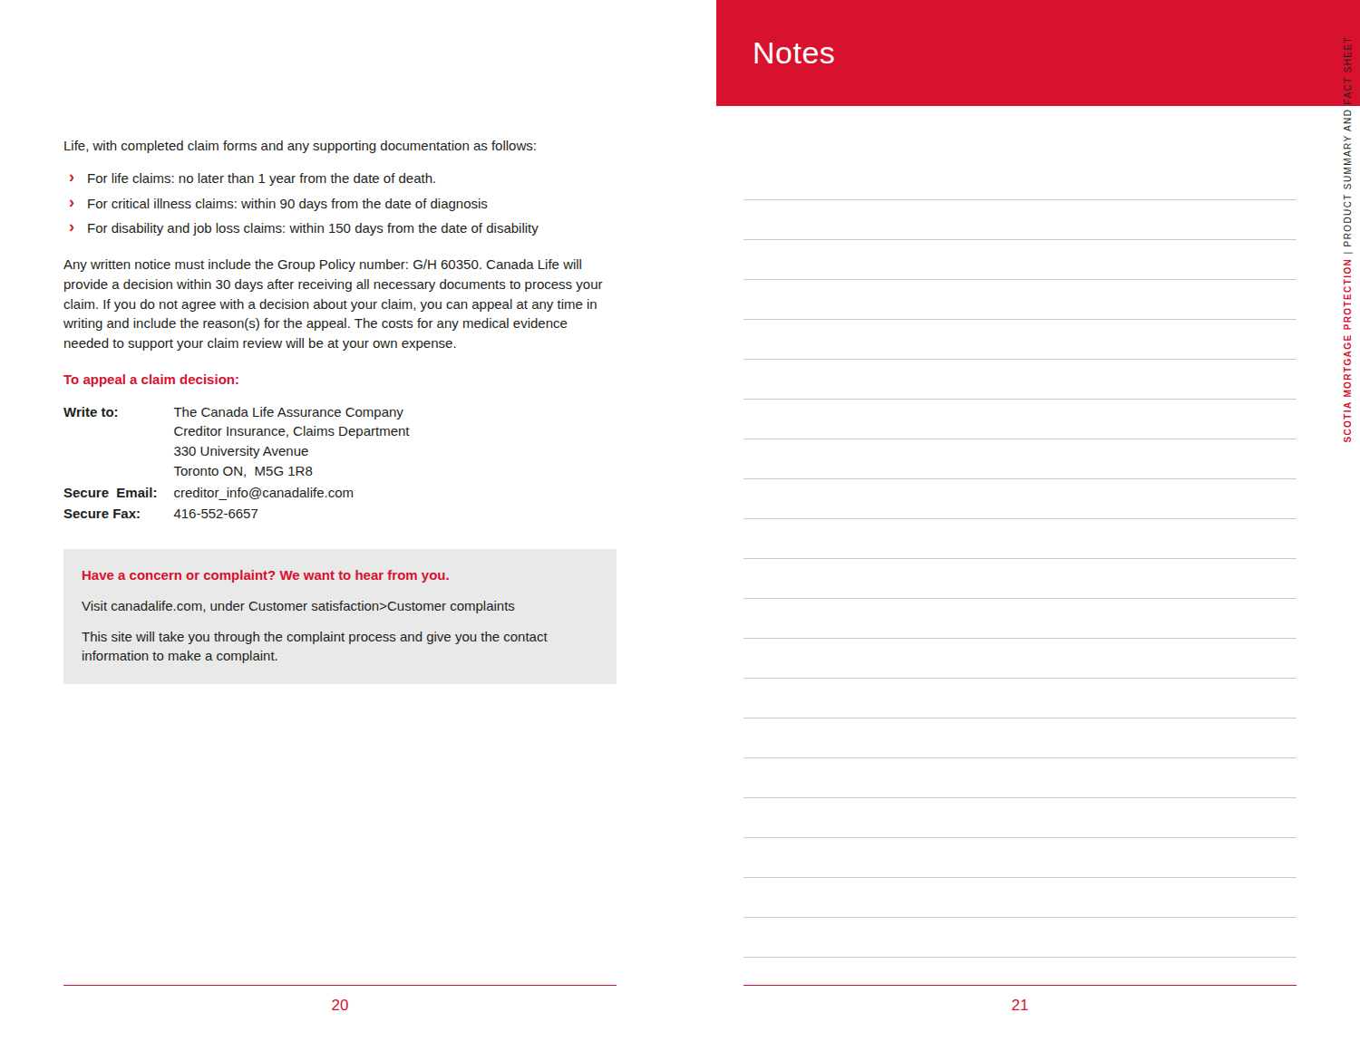Life, with completed claim forms and any supporting documentation as follows:
For life claims: no later than 1 year from the date of death.
For critical illness claims: within 90 days from the date of diagnosis
For disability and job loss claims: within 150 days from the date of disability
Any written notice must include the Group Policy number: G/H 60350. Canada Life will provide a decision within 30 days after receiving all necessary documents to process your claim. If you do not agree with a decision about your claim, you can appeal at any time in writing and include the reason(s) for the appeal. The costs for any medical evidence needed to support your claim review will be at your own expense.
To appeal a claim decision:
| Write to: | The Canada Life Assurance Company Creditor Insurance, Claims Department 330 University Avenue Toronto ON, M5G 1R8 |
| Secure Email: | creditor_info@canadalife.com |
| Secure Fax: | 416-552-6657 |
Have a concern or complaint? We want to hear from you.
Visit canadalife.com, under Customer satisfaction>Customer complaints
This site will take you through the complaint process and give you the contact information to make a complaint.
20
Notes
21
SCOTIA MORTGAGE PROTECTION | PRODUCT SUMMARY AND FACT SHEET